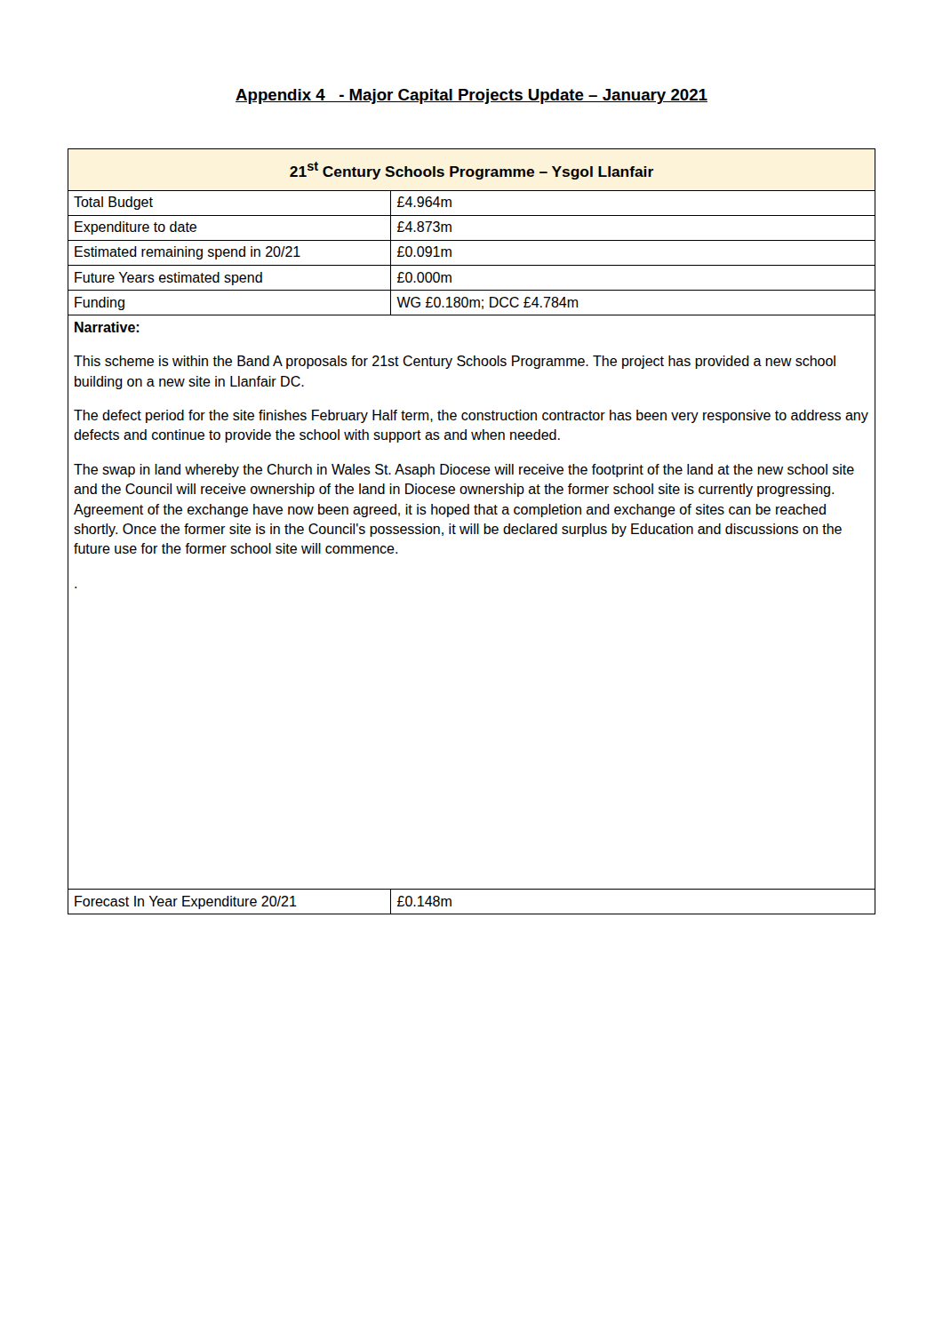Appendix 4 - Major Capital Projects Update – January 2021
| 21 st Century Schools Programme – Ysgol Llanfair |
| --- |
| Total Budget | £4.964m |
| Expenditure to date | £4.873m |
| Estimated remaining spend in 20/21 | £0.091m |
| Future Years estimated spend | £0.000m |
| Funding | WG £0.180m; DCC £4.784m |
| Narrative: This scheme is within the Band A proposals for 21st Century Schools Programme. The project has provided a new school building on a new site in Llanfair DC. The defect period for the site finishes February Half term, the construction contractor has been very responsive to address any defects and continue to provide the school with support as and when needed. The swap in land whereby the Church in Wales St. Asaph Diocese will receive the footprint of the land at the new school site and the Council will receive ownership of the land in Diocese ownership at the former school site is currently progressing. Agreement of the exchange have now been agreed, it is hoped that a completion and exchange of sites can be reached shortly. Once the former site is in the Council's possession, it will be declared surplus by Education and discussions on the future use for the former school site will commence. . |
| Forecast In Year Expenditure 20/21 | £0.148m |